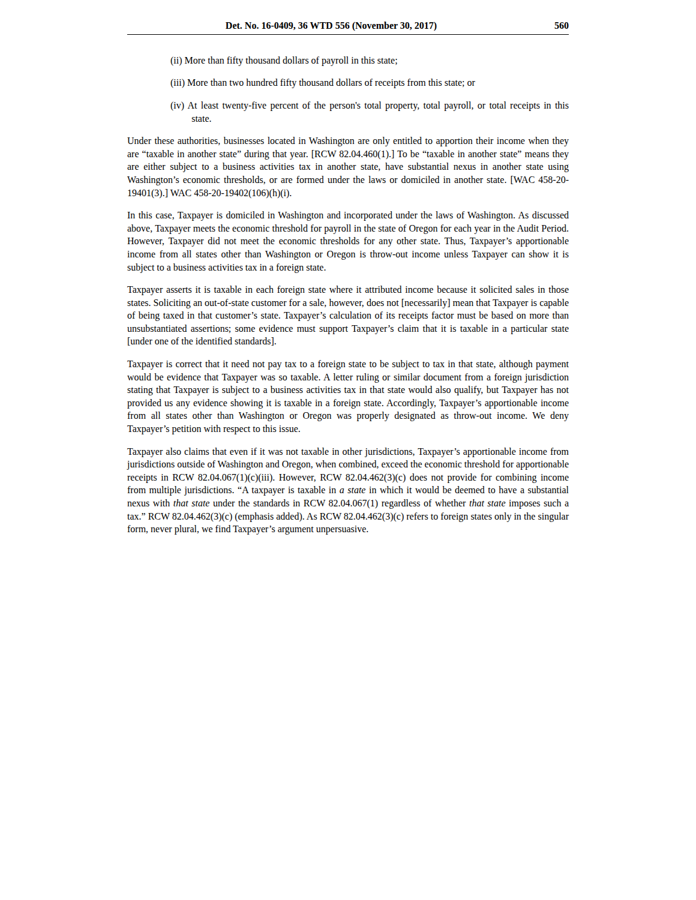Det. No. 16-0409, 36 WTD 556 (November 30, 2017) 560
(ii) More than fifty thousand dollars of payroll in this state;
(iii) More than two hundred fifty thousand dollars of receipts from this state; or
(iv) At least twenty-five percent of the person's total property, total payroll, or total receipts in this state.
Under these authorities, businesses located in Washington are only entitled to apportion their income when they are “taxable in another state” during that year. [RCW 82.04.460(1).] To be “taxable in another state” means they are either subject to a business activities tax in another state, have substantial nexus in another state using Washington’s economic thresholds, or are formed under the laws or domiciled in another state. [WAC 458-20-19401(3).] WAC 458-20-19402(106)(h)(i).
In this case, Taxpayer is domiciled in Washington and incorporated under the laws of Washington. As discussed above, Taxpayer meets the economic threshold for payroll in the state of Oregon for each year in the Audit Period. However, Taxpayer did not meet the economic thresholds for any other state. Thus, Taxpayer’s apportionable income from all states other than Washington or Oregon is throw-out income unless Taxpayer can show it is subject to a business activities tax in a foreign state.
Taxpayer asserts it is taxable in each foreign state where it attributed income because it solicited sales in those states. Soliciting an out-of-state customer for a sale, however, does not [necessarily] mean that Taxpayer is capable of being taxed in that customer’s state. Taxpayer’s calculation of its receipts factor must be based on more than unsubstantiated assertions; some evidence must support Taxpayer’s claim that it is taxable in a particular state [under one of the identified standards].
Taxpayer is correct that it need not pay tax to a foreign state to be subject to tax in that state, although payment would be evidence that Taxpayer was so taxable. A letter ruling or similar document from a foreign jurisdiction stating that Taxpayer is subject to a business activities tax in that state would also qualify, but Taxpayer has not provided us any evidence showing it is taxable in a foreign state. Accordingly, Taxpayer’s apportionable income from all states other than Washington or Oregon was properly designated as throw-out income. We deny Taxpayer’s petition with respect to this issue.
Taxpayer also claims that even if it was not taxable in other jurisdictions, Taxpayer’s apportionable income from jurisdictions outside of Washington and Oregon, when combined, exceed the economic threshold for apportionable receipts in RCW 82.04.067(1)(c)(iii). However, RCW 82.04.462(3)(c) does not provide for combining income from multiple jurisdictions. “A taxpayer is taxable in a state in which it would be deemed to have a substantial nexus with that state under the standards in RCW 82.04.067(1) regardless of whether that state imposes such a tax.” RCW 82.04.462(3)(c) (emphasis added). As RCW 82.04.462(3)(c) refers to foreign states only in the singular form, never plural, we find Taxpayer’s argument unpersuasive.